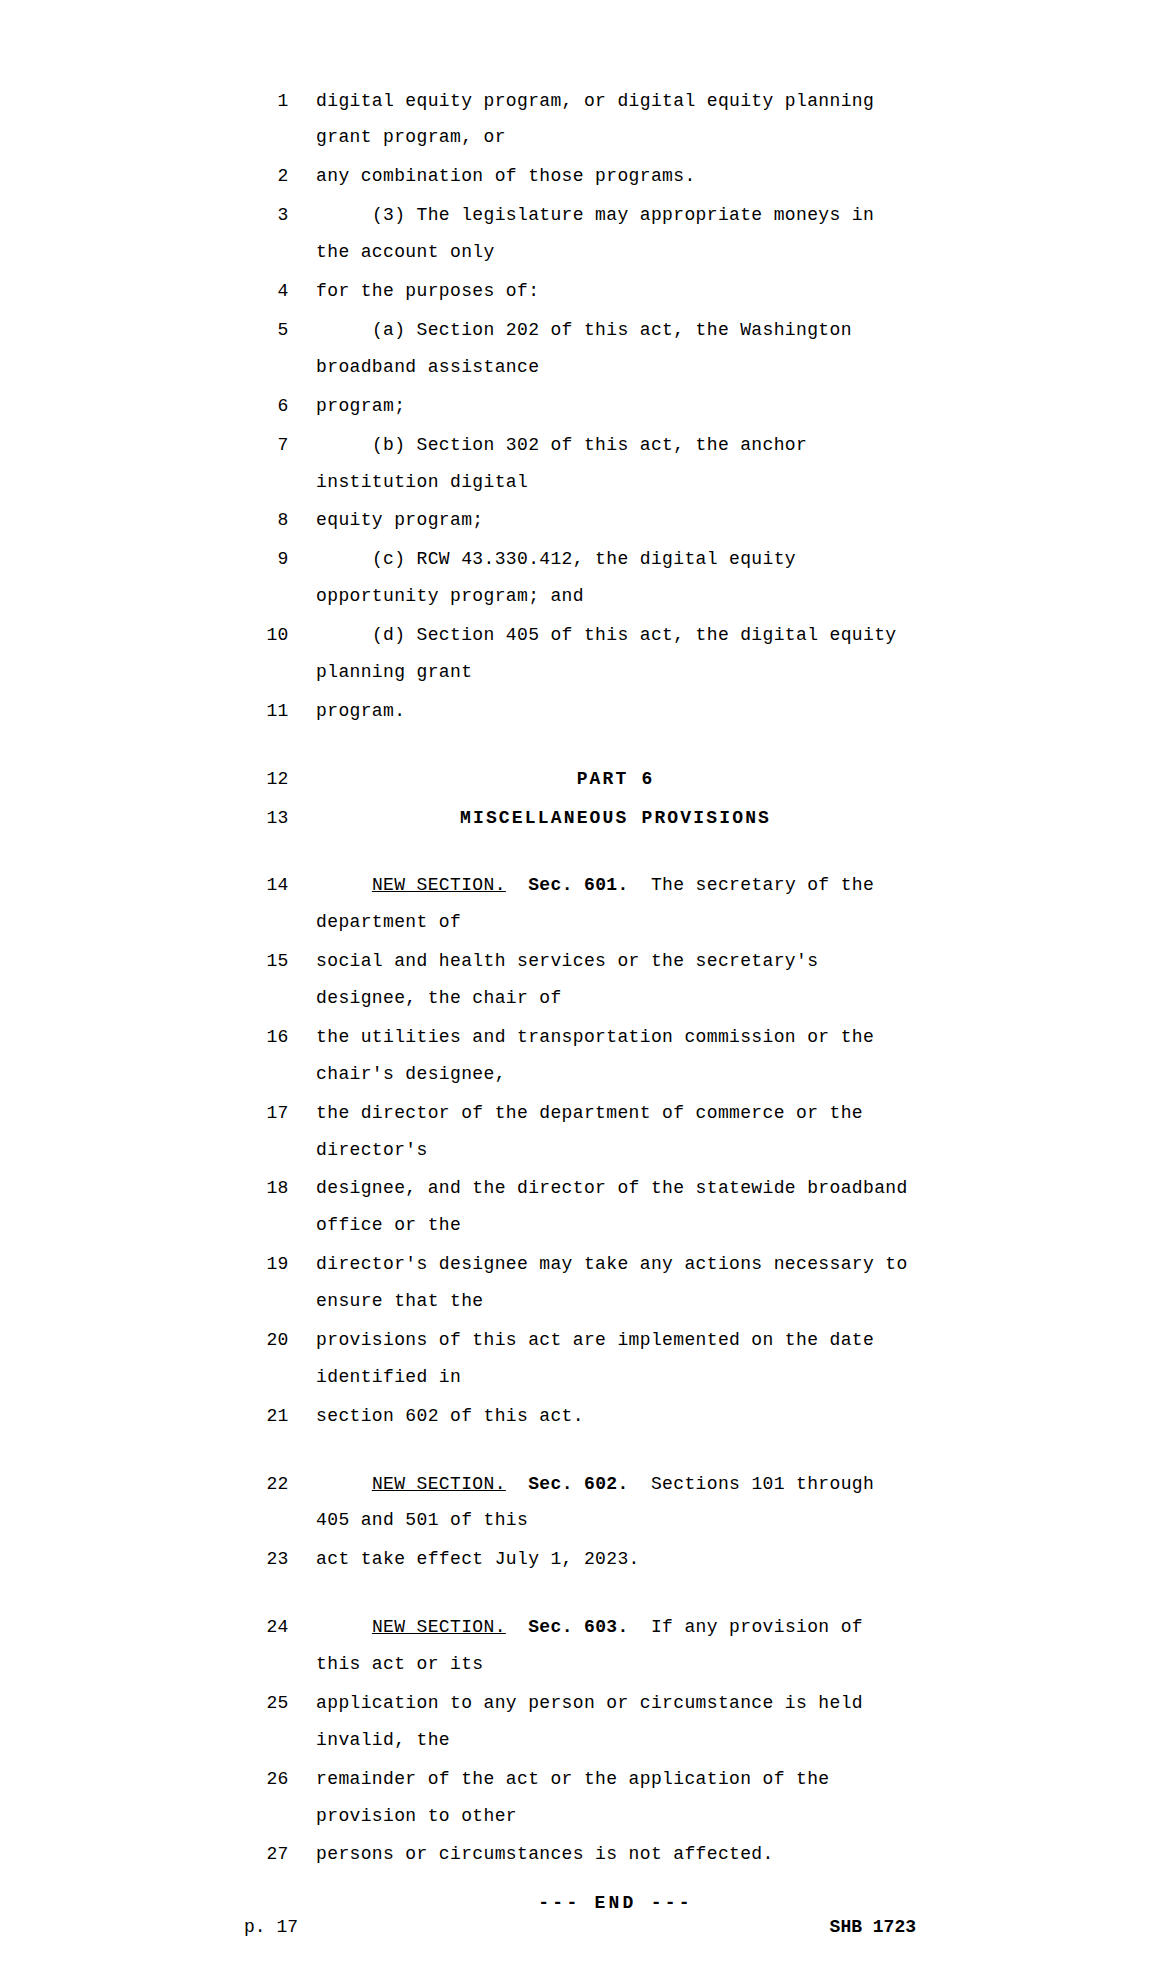| 1 | digital equity program, or digital equity planning grant program, or |
| 2 | any combination of those programs. |
| 3 | (3) The legislature may appropriate moneys in the account only |
| 4 | for the purposes of: |
| 5 | (a) Section 202 of this act, the Washington broadband assistance |
| 6 | program; |
| 7 | (b) Section 302 of this act, the anchor institution digital |
| 8 | equity program; |
| 9 | (c) RCW 43.330.412, the digital equity opportunity program; and |
| 10 | (d) Section 405 of this act, the digital equity planning grant |
| 11 | program. |
| 12 | PART 6 |
| 13 | MISCELLANEOUS PROVISIONS |
| 14 | NEW SECTION. Sec. 601. The secretary of the department of |
| 15 | social and health services or the secretary's designee, the chair of |
| 16 | the utilities and transportation commission or the chair's designee, |
| 17 | the director of the department of commerce or the director's |
| 18 | designee, and the director of the statewide broadband office or the |
| 19 | director's designee may take any actions necessary to ensure that the |
| 20 | provisions of this act are implemented on the date identified in |
| 21 | section 602 of this act. |
| 22 | NEW SECTION. Sec. 602. Sections 101 through 405 and 501 of this |
| 23 | act take effect July 1, 2023. |
| 24 | NEW SECTION. Sec. 603. If any provision of this act or its |
| 25 | application to any person or circumstance is held invalid, the |
| 26 | remainder of the act or the application of the provision to other |
| 27 | persons or circumstances is not affected. |
| | --- END --- |
p. 17
SHB 1723